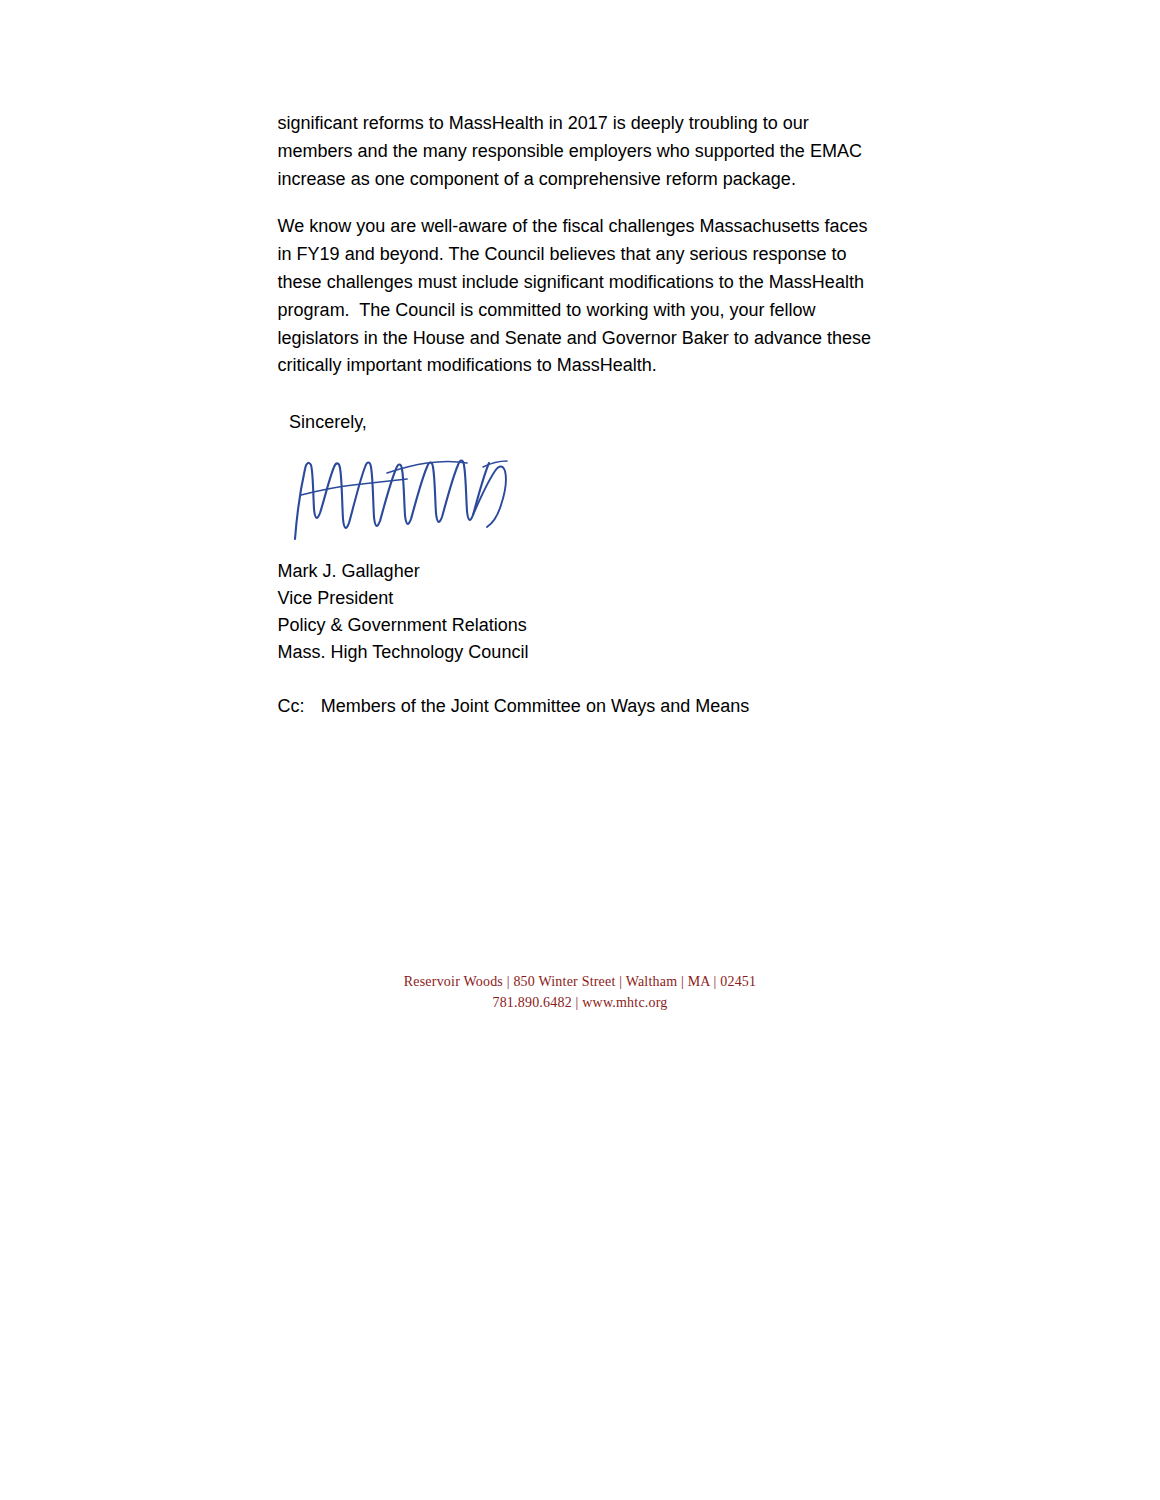significant reforms to MassHealth in 2017 is deeply troubling to our members and the many responsible employers who supported the EMAC increase as one component of a comprehensive reform package.
We know you are well-aware of the fiscal challenges Massachusetts faces in FY19 and beyond. The Council believes that any serious response to these challenges must include significant modifications to the MassHealth program. The Council is committed to working with you, your fellow legislators in the House and Senate and Governor Baker to advance these critically important modifications to MassHealth.
Sincerely,
Mark J. Gallagher
Vice President
Policy & Government Relations
Mass. High Technology Council
Cc: Members of the Joint Committee on Ways and Means
Reservoir Woods | 850 Winter Street | Waltham | MA | 02451
781.890.6482 | www.mhtc.org